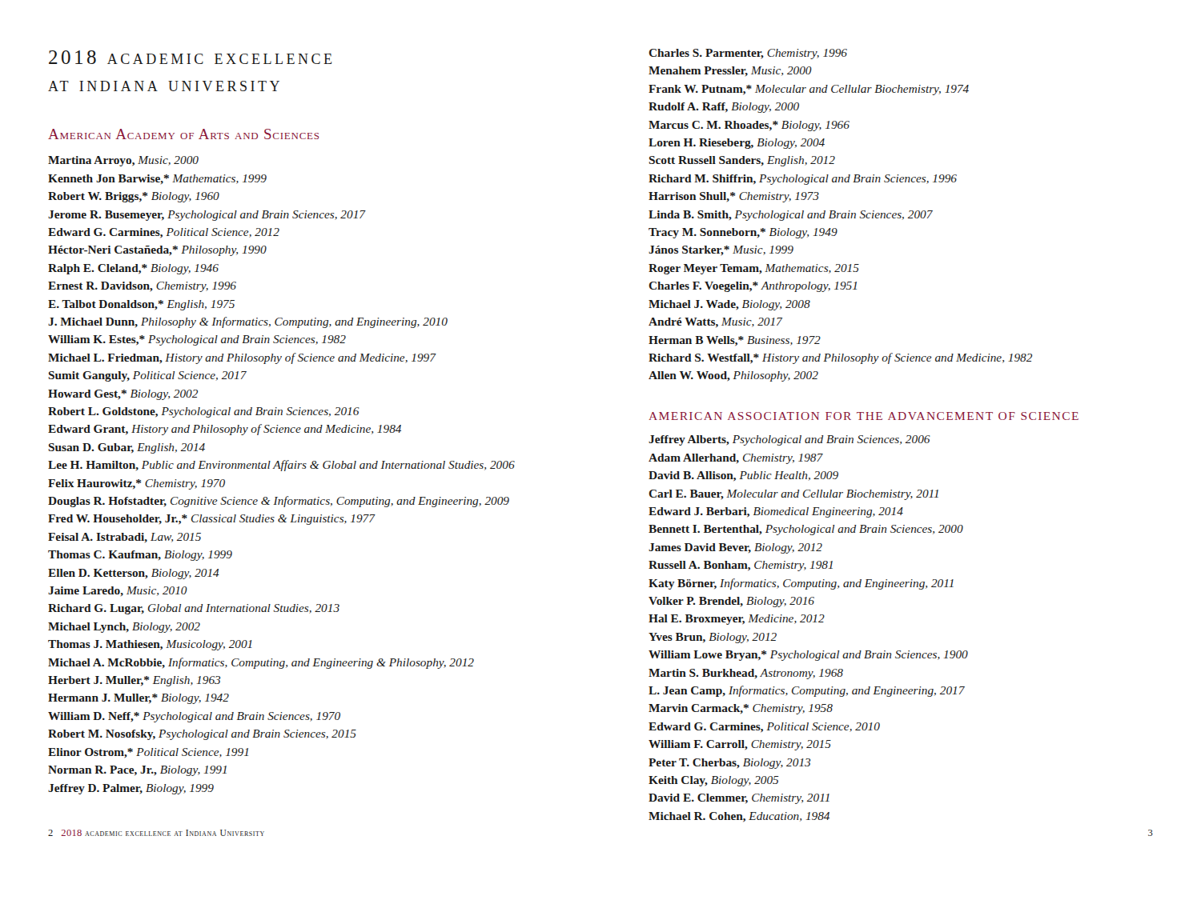2018 academic excellence
at Indiana University
American Academy of Arts and Sciences
Martina Arroyo, Music, 2000
Kenneth Jon Barwise,* Mathematics, 1999
Robert W. Briggs,* Biology, 1960
Jerome R. Busemeyer, Psychological and Brain Sciences, 2017
Edward G. Carmines, Political Science, 2012
Héctor-Neri Castañeda,* Philosophy, 1990
Ralph E. Cleland,* Biology, 1946
Ernest R. Davidson, Chemistry, 1996
E. Talbot Donaldson,* English, 1975
J. Michael Dunn, Philosophy & Informatics, Computing, and Engineering, 2010
William K. Estes,* Psychological and Brain Sciences, 1982
Michael L. Friedman, History and Philosophy of Science and Medicine, 1997
Sumit Ganguly, Political Science, 2017
Howard Gest,* Biology, 2002
Robert L. Goldstone, Psychological and Brain Sciences, 2016
Edward Grant, History and Philosophy of Science and Medicine, 1984
Susan D. Gubar, English, 2014
Lee H. Hamilton, Public and Environmental Affairs & Global and International Studies, 2006
Felix Haurowitz,* Chemistry, 1970
Douglas R. Hofstadter, Cognitive Science & Informatics, Computing, and Engineering, 2009
Fred W. Householder, Jr.,* Classical Studies & Linguistics, 1977
Feisal A. Istrabadi, Law, 2015
Thomas C. Kaufman, Biology, 1999
Ellen D. Ketterson, Biology, 2014
Jaime Laredo, Music, 2010
Richard G. Lugar, Global and International Studies, 2013
Michael Lynch, Biology, 2002
Thomas J. Mathiesen, Musicology, 2001
Michael A. McRobbie, Informatics, Computing, and Engineering & Philosophy, 2012
Herbert J. Muller,* English, 1963
Hermann J. Muller,* Biology, 1942
William D. Neff,* Psychological and Brain Sciences, 1970
Robert M. Nosofsky, Psychological and Brain Sciences, 2015
Elinor Ostrom,* Political Science, 1991
Norman R. Pace, Jr., Biology, 1991
Jeffrey D. Palmer, Biology, 1999
2 2018 academic excellence at Indiana University
Charles S. Parmenter, Chemistry, 1996
Menahem Pressler, Music, 2000
Frank W. Putnam,* Molecular and Cellular Biochemistry, 1974
Rudolf A. Raff, Biology, 2000
Marcus C. M. Rhoades,* Biology, 1966
Loren H. Rieseberg, Biology, 2004
Scott Russell Sanders, English, 2012
Richard M. Shiffrin, Psychological and Brain Sciences, 1996
Harrison Shull,* Chemistry, 1973
Linda B. Smith, Psychological and Brain Sciences, 2007
Tracy M. Sonneborn,* Biology, 1949
János Starker,* Music, 1999
Roger Meyer Temam, Mathematics, 2015
Charles F. Voegelin,* Anthropology, 1951
Michael J. Wade, Biology, 2008
André Watts, Music, 2017
Herman B Wells,* Business, 1972
Richard S. Westfall,* History and Philosophy of Science and Medicine, 1982
Allen W. Wood, Philosophy, 2002
American Association for the Advancement of Science
Jeffrey Alberts, Psychological and Brain Sciences, 2006
Adam Allerhand, Chemistry, 1987
David B. Allison, Public Health, 2009
Carl E. Bauer, Molecular and Cellular Biochemistry, 2011
Edward J. Berbari, Biomedical Engineering, 2014
Bennett I. Bertenthal, Psychological and Brain Sciences, 2000
James David Bever, Biology, 2012
Russell A. Bonham, Chemistry, 1981
Katy Börner, Informatics, Computing, and Engineering, 2011
Volker P. Brendel, Biology, 2016
Hal E. Broxmeyer, Medicine, 2012
Yves Brun, Biology, 2012
William Lowe Bryan,* Psychological and Brain Sciences, 1900
Martin S. Burkhead, Astronomy, 1968
L. Jean Camp, Informatics, Computing, and Engineering, 2017
Marvin Carmack,* Chemistry, 1958
Edward G. Carmines, Political Science, 2010
William F. Carroll, Chemistry, 2015
Peter T. Cherbas, Biology, 2013
Keith Clay, Biology, 2005
David E. Clemmer, Chemistry, 2011
Michael R. Cohen, Education, 1984
3